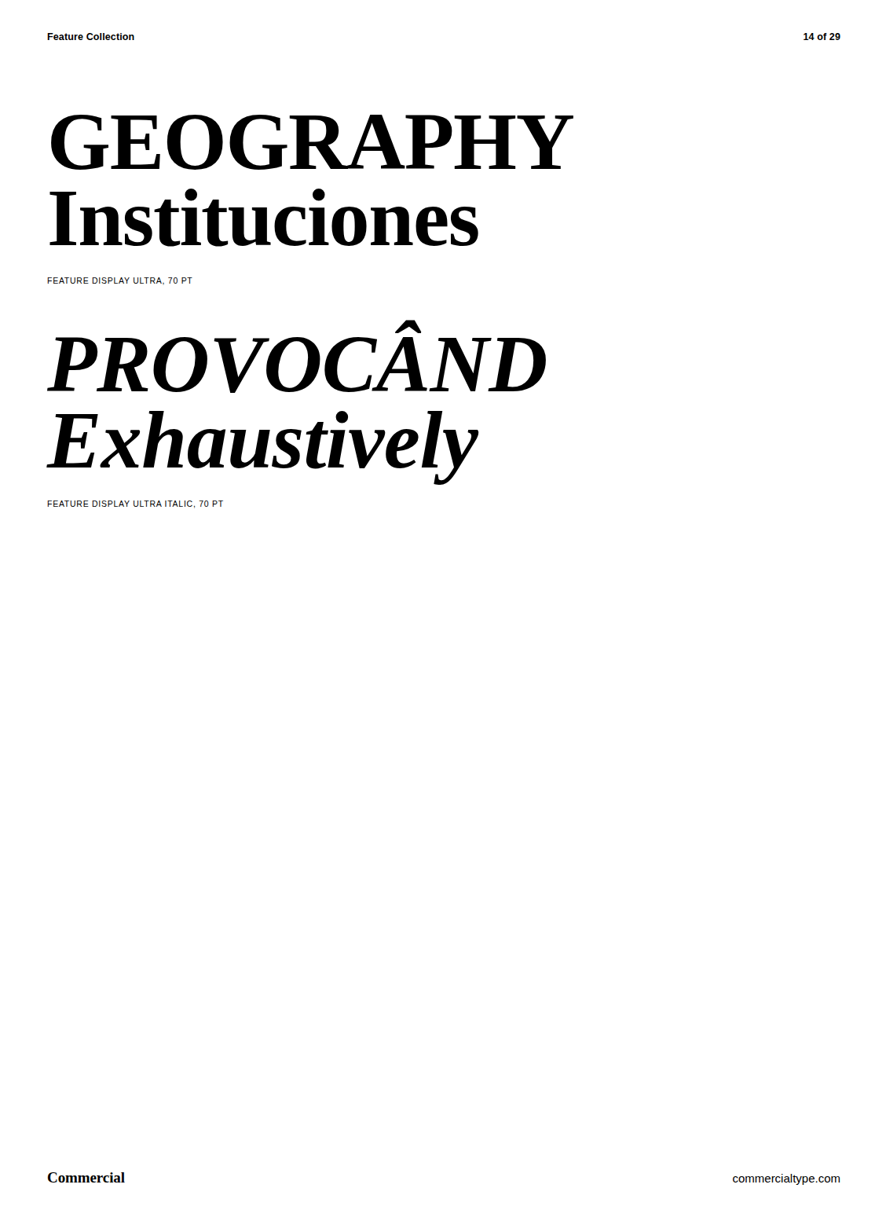Feature Collection 14 of 29
GEOGRAPHY
Instituciones
Feature Display Ultra, 70 pt
PROVOCÂND
Exhaustively
Feature Display Ultra Italic, 70 pt
Commercial commercialtype.com